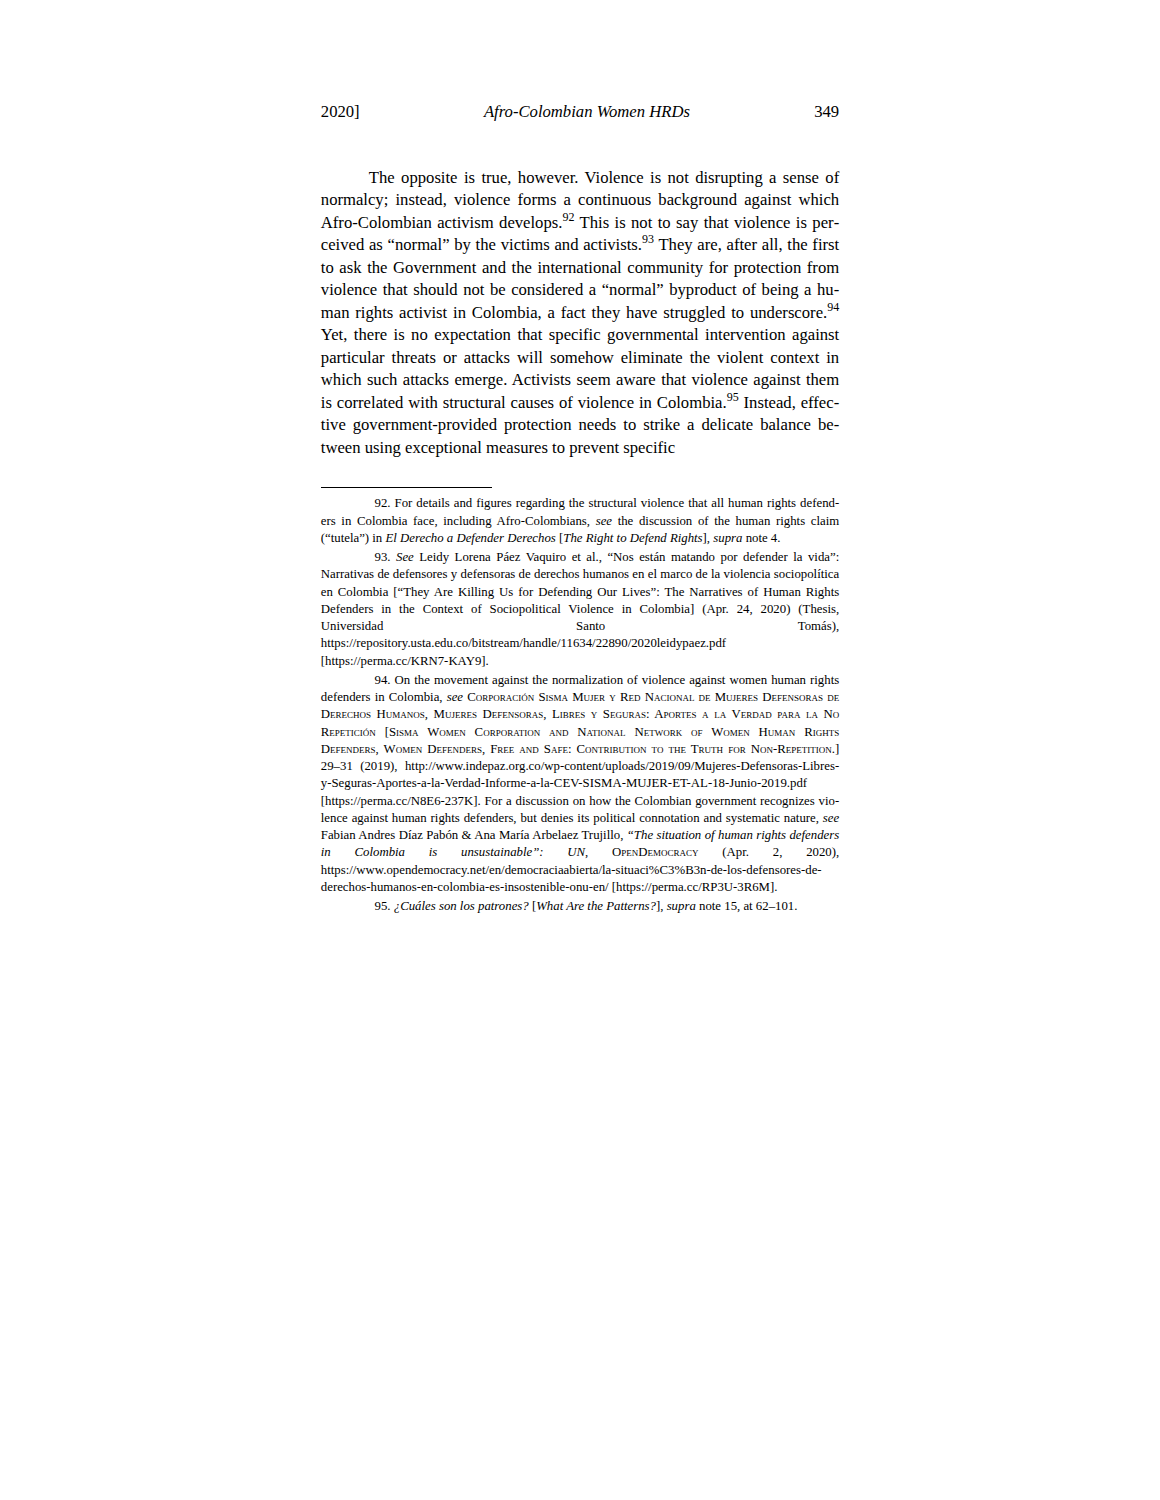2020] Afro-Colombian Women HRDs 349
The opposite is true, however. Violence is not disrupting a sense of normalcy; instead, violence forms a continuous background against which Afro-Colombian activism develops.92 This is not to say that violence is perceived as “normal” by the victims and activists.93 They are, after all, the first to ask the Government and the international community for protection from violence that should not be considered a “normal” byproduct of being a human rights activist in Colombia, a fact they have struggled to underscore.94 Yet, there is no expectation that specific governmental intervention against particular threats or attacks will somehow eliminate the violent context in which such attacks emerge. Activists seem aware that violence against them is correlated with structural causes of violence in Colombia.95 Instead, effective government-provided protection needs to strike a delicate balance between using exceptional measures to prevent specific
92. For details and figures regarding the structural violence that all human rights defenders in Colombia face, including Afro-Colombians, see the discussion of the human rights claim (“tutela”) in El Derecho a Defender Derechos [The Right to Defend Rights], supra note 4.
93. See Leidy Lorena Páez Vaquiro et al., “Nos están matando por defender la vida”: Narrativas de defensores y defensoras de derechos humanos en el marco de la violencia sociopolítica en Colombia [“They Are Killing Us for Defending Our Lives”: The Narratives of Human Rights Defenders in the Context of Sociopolitical Violence in Colombia] (Apr. 24, 2020) (Thesis, Universidad Santo Tomás), https://repository.usta.edu.co/bitstream/handle/11634/22890/2020leidypaez.pdf [https://perma.cc/KRN7-KAY9].
94. On the movement against the normalization of violence against women human rights defenders in Colombia, see Corporación Sisma Mujer y Red Nacional de Mujeres Defensoras de Derechos Humanos, Mujeres Defensoras, Libres y Seguras: Aportes a la Verdad para la No Repetición [Sisma Women Corporation and National Network of Women Human Rights Defenders, Women Defenders, Free and Safe: Contribution to the Truth for Non-Repetition.] 29–31 (2019), http://www.indepaz.org.co/wp-content/uploads/2019/09/Mujeres-Defensoras-Libres-y-Seguras-Aportes-a-la-Verdad-Informe-a-la-CEV-SISMA-MUJER-ET-AL-18-Junio-2019.pdf [https://perma.cc/N8E6-237K]. For a discussion on how the Colombian government recognizes violence against human rights defenders, but denies its political connotation and systematic nature, see Fabian Andres Díaz Pabón & Ana María Arbelaez Trujillo, “The situation of human rights defenders in Colombia is unsustainable”: UN, OpenDemocracy (Apr. 2, 2020), https://www.opendemocracy.net/en/democraciaabierta/la-situaci%C3%B3n-de-los-defensores-de-derechos-humanos-en-colombia-es-insostenible-onu-en/ [https://perma.cc/RP3U-3R6M].
95. ¿Cuáles son los patrones? [What Are the Patterns?], supra note 15, at 62–101.